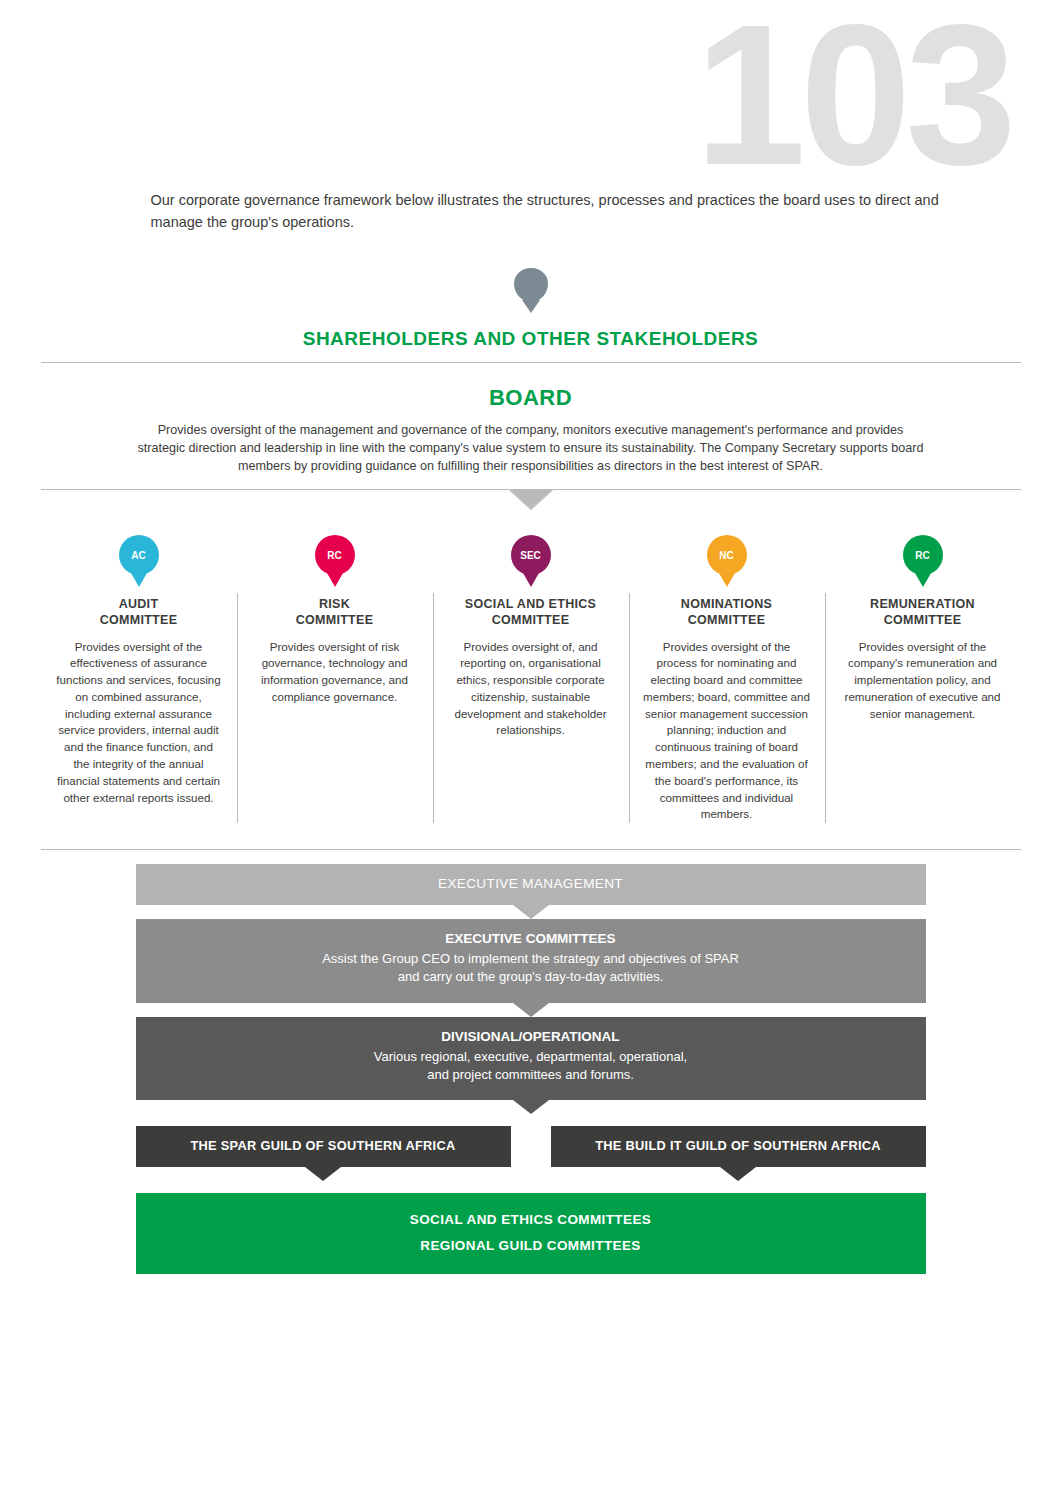103
Our corporate governance framework below illustrates the structures, processes and practices the board uses to direct and manage the group's operations.
SHAREHOLDERS AND OTHER STAKEHOLDERS
BOARD
Provides oversight of the management and governance of the company, monitors executive management's performance and provides strategic direction and leadership in line with the company's value system to ensure its sustainability. The Company Secretary supports board members by providing guidance on fulfilling their responsibilities as directors in the best interest of SPAR.
AC
AUDIT
COMMITTEE
Provides oversight of the effectiveness of assurance functions and services, focusing on combined assurance, including external assurance service providers, internal audit and the finance function, and the integrity of the annual financial statements and certain other external reports issued.
RC
RISK
COMMITTEE
Provides oversight of risk governance, technology and information governance, and compliance governance.
SEC
SOCIAL AND ETHICS
COMMITTEE
Provides oversight of, and reporting on, organisational ethics, responsible corporate citizenship, sustainable development and stakeholder relationships.
NC
NOMINATIONS
COMMITTEE
Provides oversight of the process for nominating and electing board and committee members; board, committee and senior management succession planning; induction and continuous training of board members; and the evaluation of the board's performance, its committees and individual members.
RC
REMUNERATION
COMMITTEE
Provides oversight of the company's remuneration and implementation policy, and remuneration of executive and senior management.
EXECUTIVE MANAGEMENT
EXECUTIVE COMMITTEES Assist the Group CEO to implement the strategy and objectives of SPAR
and carry out the group's day-to-day activities.
DIVISIONAL/OPERATIONAL Various regional, executive, departmental, operational,
and project committees and forums.
THE SPAR GUILD OF SOUTHERN AFRICA
THE BUILD IT GUILD OF SOUTHERN AFRICA
SOCIAL AND ETHICS COMMITTEES
REGIONAL GUILD COMMITTEES